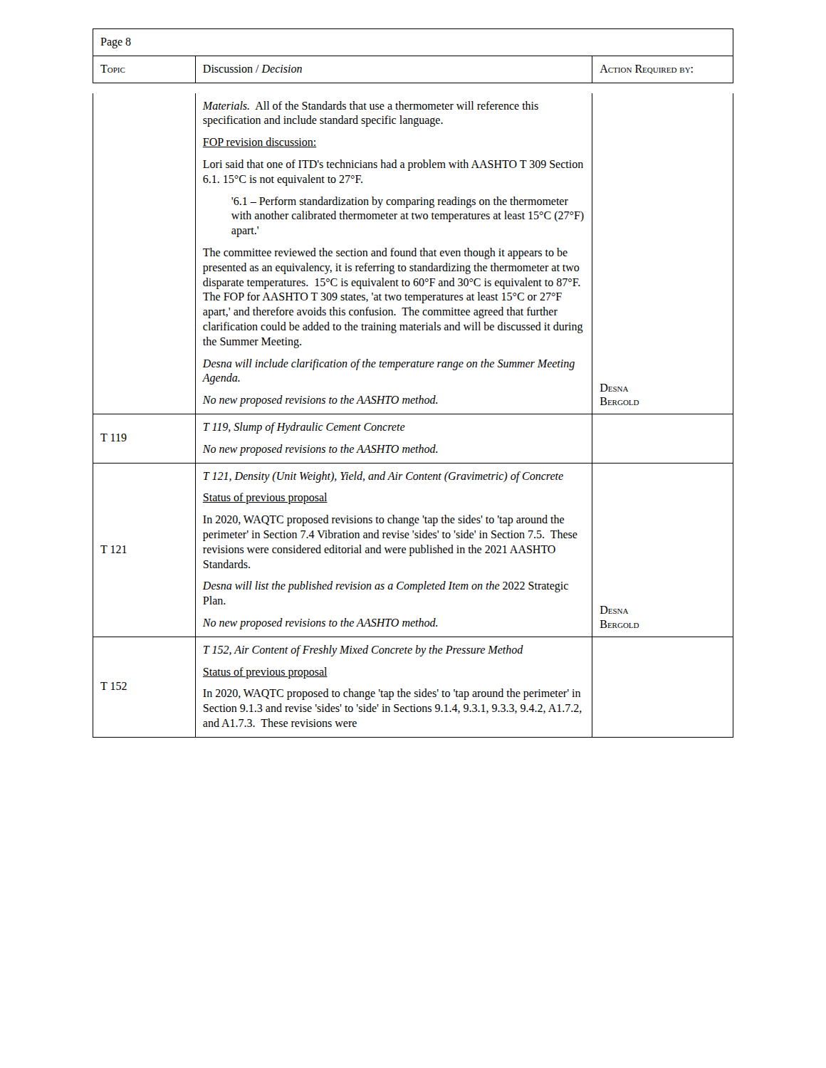| Page 8 |
| Topic | Discussion / Decision | Action Required by: |
| | Materials. All of the Standards that use a thermometer will reference this specification and include standard specific language. FOP revision discussion: Lori said that one of ITD's technicians had a problem with AASHTO T 309 Section 6.1. 15°C is not equivalent to 27°F. '6.1 – Perform standardization by comparing readings on the thermometer with another calibrated thermometer at two temperatures at least 15°C (27°F) apart.' The committee reviewed the section and found that even though it appears to be presented as an equivalency, it is referring to standardizing the thermometer at two disparate temperatures. 15°C is equivalent to 60°F and 30°C is equivalent to 87°F. The FOP for AASHTO T 309 states, 'at two temperatures at least 15°C or 27°F apart,' and therefore avoids this confusion. The committee agreed that further clarification could be added to the training materials and will be discussed it during the Summer Meeting. Desna will include clarification of the temperature range on the Summer Meeting Agenda. No new proposed revisions to the AASHTO method. | Desna Bergold |
| T 119 | T 119, Slump of Hydraulic Cement Concrete No new proposed revisions to the AASHTO method. | |
| T 121 | T 121, Density (Unit Weight), Yield, and Air Content (Gravimetric) of Concrete Status of previous proposal In 2020, WAQTC proposed revisions to change 'tap the sides' to 'tap around the perimeter' in Section 7.4 Vibration and revise 'sides' to 'side' in Section 7.5. These revisions were considered editorial and were published in the 2021 AASHTO Standards. Desna will list the published revision as a Completed Item on the 2022 Strategic Plan. No new proposed revisions to the AASHTO method. | Desna Bergold |
| T 152 | T 152, Air Content of Freshly Mixed Concrete by the Pressure Method Status of previous proposal In 2020, WAQTC proposed to change 'tap the sides' to 'tap around the perimeter' in Section 9.1.3 and revise 'sides' to 'side' in Sections 9.1.4, 9.3.1, 9.3.3, 9.4.2, A1.7.2, and A1.7.3. These revisions were | |